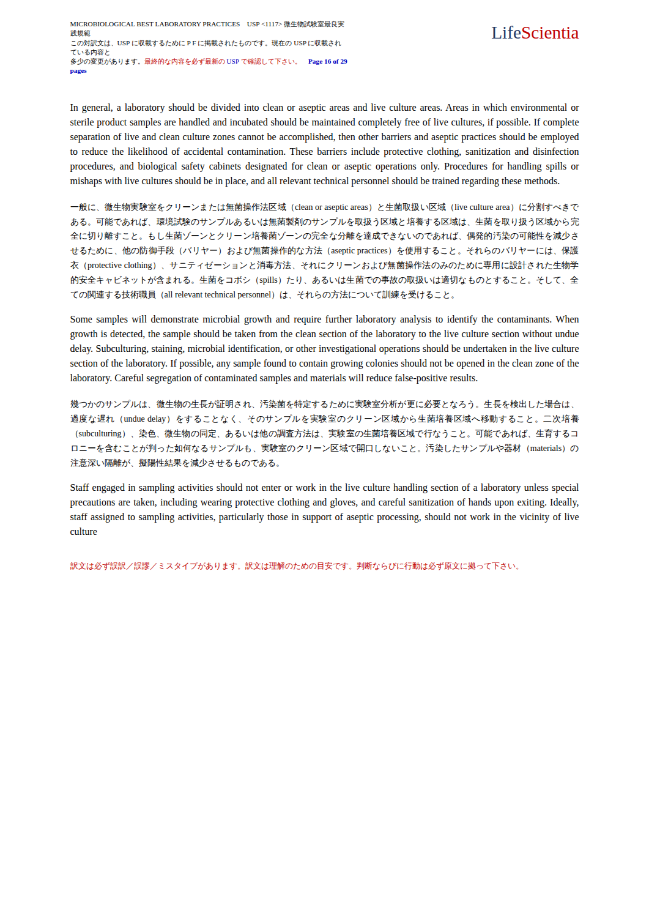MICROBIOLOGICAL BEST LABORATORY PRACTICES USP <1117> 微生物試験室最良実践規範
この対訳文は、USP に収載するために P F に掲載されたものです。現在の USP に収載されている内容と
多少の変更があります。最終的な内容を必ず最新の USP で確認して下さい。 Page 16 of 29 pages
Life Scientia
In general, a laboratory should be divided into clean or aseptic areas and live culture areas. Areas in which environmental or sterile product samples are handled and incubated should be maintained completely free of live cultures, if possible. If complete separation of live and clean culture zones cannot be accomplished, then other barriers and aseptic practices should be employed to reduce the likelihood of accidental contamination. These barriers include protective clothing, sanitization and disinfection procedures, and biological safety cabinets designated for clean or aseptic operations only. Procedures for handling spills or mishaps with live cultures should be in place, and all relevant technical personnel should be trained regarding these methods.
一般に、微生物実験室をクリーンまたは無菌操作法区域（clean or aseptic areas）と生菌取扱い区域（live culture area）に分割すべきである。可能であれば、環境試験のサンプルあるいは無菌製剤のサンプルを取扱う区域と培養する区域は、生菌を取り扱う区域から完全に切り離すこと。もし生菌ゾーンとクリーン培養菌ゾーンの完全な分離を達成できないのであれば、偶発的汚染の可能性を減少させるために、他の防御手段（バリヤー）および無菌操作的な方法（aseptic practices）を使用すること。それらのバリヤーには、保護衣（protective clothing）、サニティゼーションと消毒方法、それにクリーンおよび無菌操作法のみのために専用に設計された生物学的安全キャビネットが含まれる。生菌をコボシ（spills）たり、あるいは生菌での事故の取扱いは適切なものとすること。そして、全ての関連する技術職員（all relevant technical personnel）は、それらの方法について訓練を受けること。
Some samples will demonstrate microbial growth and require further laboratory analysis to identify the contaminants. When growth is detected, the sample should be taken from the clean section of the laboratory to the live culture section without undue delay. Subculturing, staining, microbial identification, or other investigational operations should be undertaken in the live culture section of the laboratory. If possible, any sample found to contain growing colonies should not be opened in the clean zone of the laboratory. Careful segregation of contaminated samples and materials will reduce false-positive results.
幾つかのサンプルは、微生物の生長が証明され、汚染菌を特定するために実験室分析が更に必要となろう。生長を検出した場合は、過度な遅れ（undue delay）をすることなく、そのサンプルを実験室のクリーン区域から生菌培養区域へ移動すること。二次培養（subculturing）、染色、微生物の同定、あるいは他の調査方法は、実験室の生菌培養区域で行なうこと。可能であれば、生育するコロニーを含むことが判った如何なるサンプルも、実験室のクリーン区域で開口しないこと。汚染したサンプルや器材（materials）の注意深い隔離が、擬陽性結果を減少させるものである。
Staff engaged in sampling activities should not enter or work in the live culture handling section of a laboratory unless special precautions are taken, including wearing protective clothing and gloves, and careful sanitization of hands upon exiting. Ideally, staff assigned to sampling activities, particularly those in support of aseptic processing, should not work in the vicinity of live culture
訳文は必ず誤訳／誤謬／ミスタイプがあります。訳文は理解のための目安です。判断ならびに行動は必ず原文に拠って下さい。